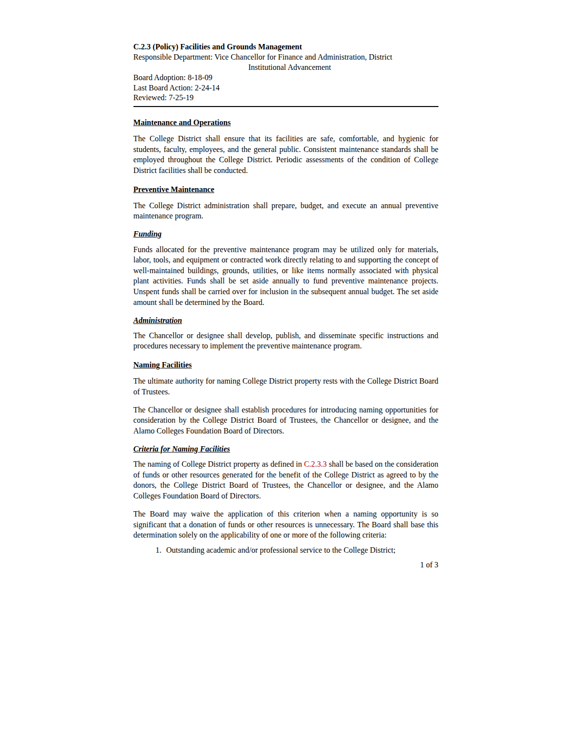C.2.3 (Policy) Facilities and Grounds Management
Responsible Department: Vice Chancellor for Finance and Administration, District
Institutional Advancement
Board Adoption: 8-18-09
Last Board Action: 2-24-14
Reviewed: 7-25-19
Maintenance and Operations
The College District shall ensure that its facilities are safe, comfortable, and hygienic for students, faculty, employees, and the general public. Consistent maintenance standards shall be employed throughout the College District. Periodic assessments of the condition of College District facilities shall be conducted.
Preventive Maintenance
The College District administration shall prepare, budget, and execute an annual preventive maintenance program.
Funding
Funds allocated for the preventive maintenance program may be utilized only for materials, labor, tools, and equipment or contracted work directly relating to and supporting the concept of well-maintained buildings, grounds, utilities, or like items normally associated with physical plant activities. Funds shall be set aside annually to fund preventive maintenance projects. Unspent funds shall be carried over for inclusion in the subsequent annual budget. The set aside amount shall be determined by the Board.
Administration
The Chancellor or designee shall develop, publish, and disseminate specific instructions and procedures necessary to implement the preventive maintenance program.
Naming Facilities
The ultimate authority for naming College District property rests with the College District Board of Trustees.
The Chancellor or designee shall establish procedures for introducing naming opportunities for consideration by the College District Board of Trustees, the Chancellor or designee, and the Alamo Colleges Foundation Board of Directors.
Criteria for Naming Facilities
The naming of College District property as defined in C.2.3.3 shall be based on the consideration of funds or other resources generated for the benefit of the College District as agreed to by the donors, the College District Board of Trustees, the Chancellor or designee, and the Alamo Colleges Foundation Board of Directors.
The Board may waive the application of this criterion when a naming opportunity is so significant that a donation of funds or other resources is unnecessary. The Board shall base this determination solely on the applicability of one or more of the following criteria:
Outstanding academic and/or professional service to the College District;
1 of 3